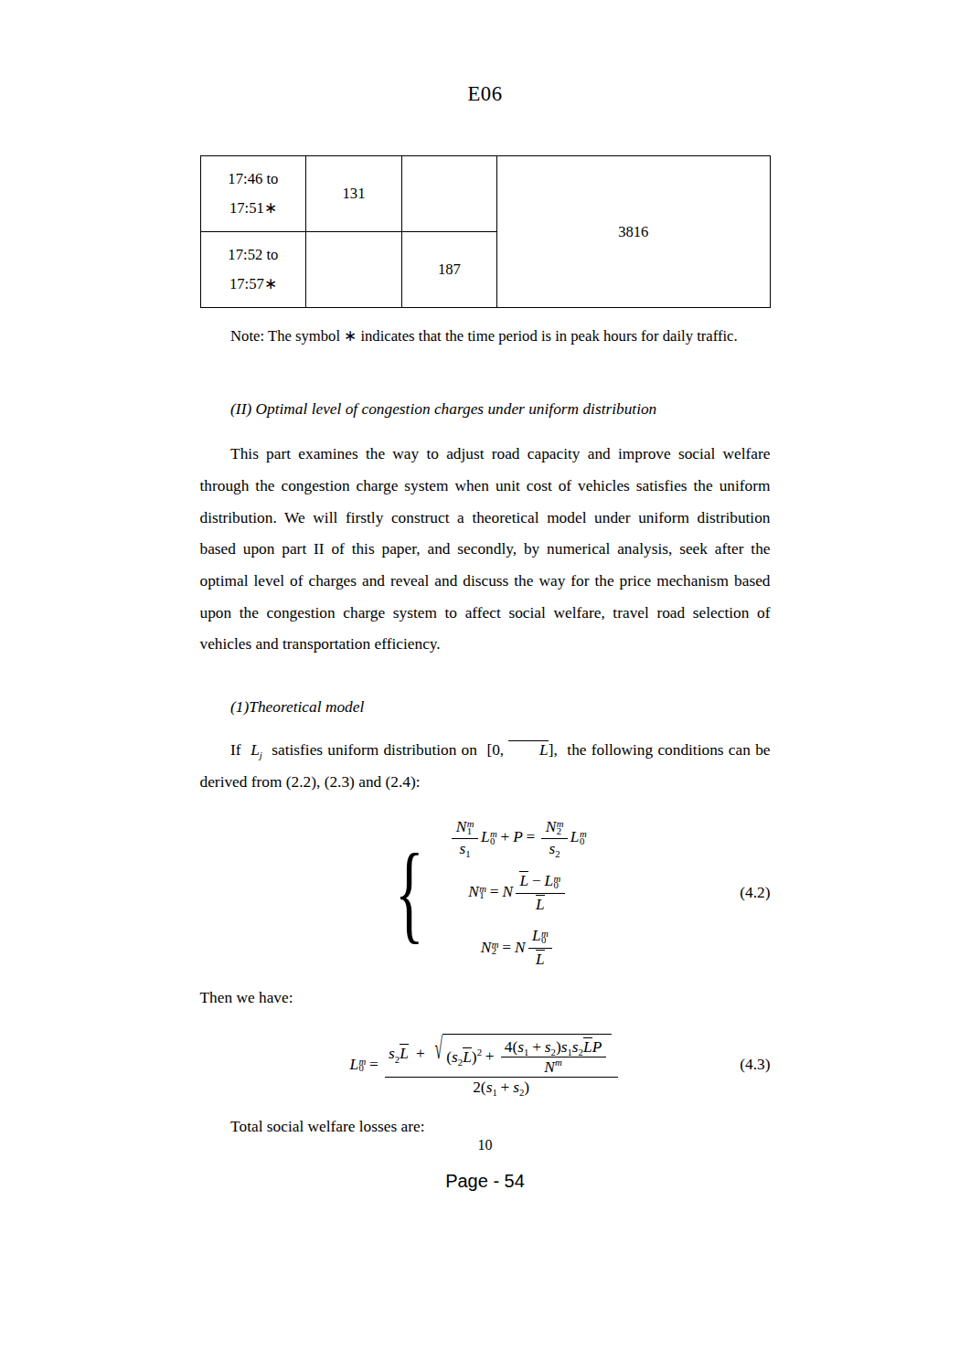E06
| 17:46 to 17:51∗ | 131 | | 3816 |
| 17:52 to 17:57∗ | | 187 |
Note: The symbol ∗ indicates that the time period is in peak hours for daily traffic.
(II) Optimal level of congestion charges under uniform distribution
This part examines the way to adjust road capacity and improve social welfare through the congestion charge system when unit cost of vehicles satisfies the uniform distribution. We will firstly construct a theoretical model under uniform distribution based upon part II of this paper, and secondly, by numerical analysis, seek after the optimal level of charges and reveal and discuss the way for the price mechanism based upon the congestion charge system to affect social welfare, travel road selection of vehicles and transportation efficiency.
(1)Theoretical model
If Lj satisfies uniform distribution on [0, L], the following conditions can be derived from (2.2), (2.3) and (2.4):
{
Nm 1 s1 Lm 0 + P = Nm 2 s2 Lm 0
Nm 1 = N L−Lm 0 L
Nm 2 = N Lm 0 L
(4.2)
Then we have:
Lm 0 = s2L + √ (s2L)2 + 4(s1+s2)s1s2LP Nm 2(s1+s2)
(4.3)
Total social welfare losses are:
10
Page - 54